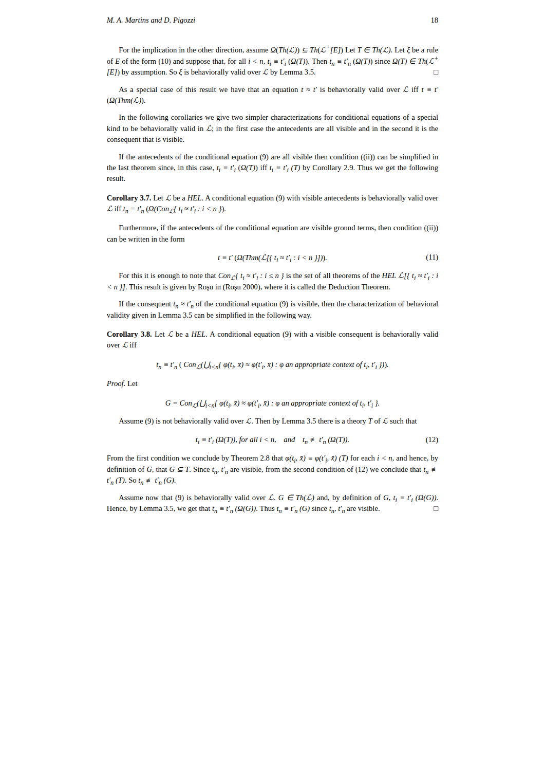M. A. Martins and D. Pigozzi 18
For the implication in the other direction, assume Ω(Th(ℒ)) ⊆ Th(ℒ+[E]) Let T ∈ Th(ℒ). Let ξ be a rule of E of the form (10) and suppose that, for all i < n, ti ≡ t′i (Ω(T)). Then tn ≡ t′n (Ω(T)) since Ω(T) ∈ Th(ℒ+[E]) by assumption. So ξ is behaviorally valid over ℒ by Lemma 3.5. □
As a special case of this result we have that an equation t ≈ t′ is behaviorally valid over ℒ iff t ≡ t′ (Ω(Thm(ℒ)).
In the following corollaries we give two simpler characterizations for conditional equations of a special kind to be behaviorally valid in ℒ; in the first case the antecedents are all visible and in the second it is the consequent that is visible.
If the antecedents of the conditional equation (9) are all visible then condition ((ii)) can be simplified in the last theorem since, in this case, ti ≡ t′i (Ω(T)) iff ti ≡ t′i (T) by Corollary 2.9. Thus we get the following result.
Corollary 3.7. Let ℒ be a HEL. A conditional equation (9) with visible antecedents is behaviorally valid over ℒ iff tn ≡ t′n (Ω(Conℒ{ ti ≈ t′i : i < n }).
Furthermore, if the antecedents of the conditional equation are visible ground terms, then condition ((ii)) can be written in the form
t ≡ t′ (Ω(Thm(ℒ[{ ti ≈ t′i : i < n }])). (11)
For this it is enough to note that Conℒ{ ti ≈ t′i : i ≤ n } is the set of all theorems of the HEL ℒ[{ ti ≈ t′i : i < n }]. This result is given by Roşu in (Roşu 2000), where it is called the Deduction Theorem.
If the consequent tn ≈ t′n of the conditional equation (9) is visible, then the characterization of behavioral validity given in Lemma 3.5 can be simplified in the following way.
Corollary 3.8. Let ℒ be a HEL. A conditional equation (9) with a visible consequent is behaviorally valid over ℒ iff
tn ≡ t′n ( Conℒ(⋃i<n{ φ(ti, x̄) ≈ φ(t′i, x̄) : φ an appropriate context of ti, t′i })).
Proof. Let
G = Conℒ(⋃i<n{ φ(ti, x̄) ≈ φ(t′i, x̄) : φ an appropriate context of ti, t′i }.
Assume (9) is not behaviorally valid over ℒ. Then by Lemma 3.5 there is a theory T of ℒ such that
ti ≡ t′i (Ω(T)), for all i < n, and tn ≢ t′n (Ω(T)). (12)
From the first condition we conclude by Theorem 2.8 that φ(ti, x̄) ≡ φ(t′i, x̄) (T) for each i < n, and hence, by definition of G, that G ⊆ T. Since tn, t′n are visible, from the second condition of (12) we conclude that tn ≢ t′n (T). So tn ≢ t′n (G).
Assume now that (9) is behaviorally valid over ℒ. G ∈ Th(ℒ) and, by definition of G, ti ≡ t′i (Ω(G)). Hence, by Lemma 3.5, we get that tn ≡ t′n (Ω(G)). Thus tn ≡ t′n (G) since tn, t′n are visible. □